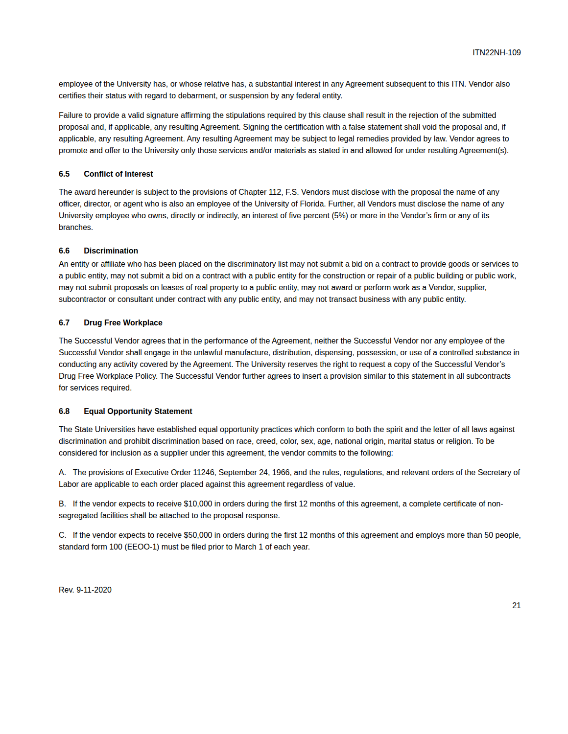ITN22NH-109
employee of the University has, or whose relative has, a substantial interest in any Agreement subsequent to this ITN. Vendor also certifies their status with regard to debarment, or suspension by any federal entity.
Failure to provide a valid signature affirming the stipulations required by this clause shall result in the rejection of the submitted proposal and, if applicable, any resulting Agreement. Signing the certification with a false statement shall void the proposal and, if applicable, any resulting Agreement. Any resulting Agreement may be subject to legal remedies provided by law. Vendor agrees to promote and offer to the University only those services and/or materials as stated in and allowed for under resulting Agreement(s).
6.5 Conflict of Interest
The award hereunder is subject to the provisions of Chapter 112, F.S. Vendors must disclose with the proposal the name of any officer, director, or agent who is also an employee of the University of Florida. Further, all Vendors must disclose the name of any University employee who owns, directly or indirectly, an interest of five percent (5%) or more in the Vendor’s firm or any of its branches.
6.6 Discrimination
An entity or affiliate who has been placed on the discriminatory list may not submit a bid on a contract to provide goods or services to a public entity, may not submit a bid on a contract with a public entity for the construction or repair of a public building or public work, may not submit proposals on leases of real property to a public entity, may not award or perform work as a Vendor, supplier, subcontractor or consultant under contract with any public entity, and may not transact business with any public entity.
6.7 Drug Free Workplace
The Successful Vendor agrees that in the performance of the Agreement, neither the Successful Vendor nor any employee of the Successful Vendor shall engage in the unlawful manufacture, distribution, dispensing, possession, or use of a controlled substance in conducting any activity covered by the Agreement. The University reserves the right to request a copy of the Successful Vendor’s Drug Free Workplace Policy. The Successful Vendor further agrees to insert a provision similar to this statement in all subcontracts for services required.
6.8 Equal Opportunity Statement
The State Universities have established equal opportunity practices which conform to both the spirit and the letter of all laws against discrimination and prohibit discrimination based on race, creed, color, sex, age, national origin, marital status or religion. To be considered for inclusion as a supplier under this agreement, the vendor commits to the following:
A. The provisions of Executive Order 11246, September 24, 1966, and the rules, regulations, and relevant orders of the Secretary of Labor are applicable to each order placed against this agreement regardless of value.
B. If the vendor expects to receive $10,000 in orders during the first 12 months of this agreement, a complete certificate of non-segregated facilities shall be attached to the proposal response.
C. If the vendor expects to receive $50,000 in orders during the first 12 months of this agreement and employs more than 50 people, standard form 100 (EEOO-1) must be filed prior to March 1 of each year.
Rev. 9-11-2020
21